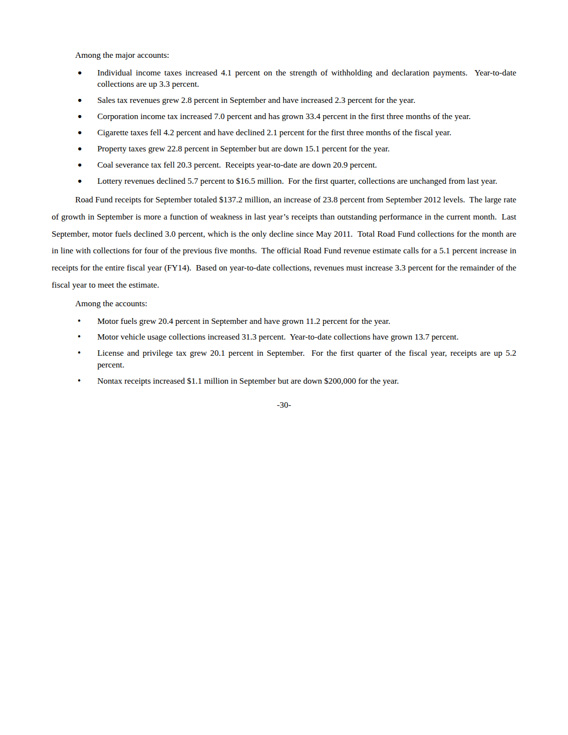Among the major accounts:
Individual income taxes increased 4.1 percent on the strength of withholding and declaration payments. Year-to-date collections are up 3.3 percent.
Sales tax revenues grew 2.8 percent in September and have increased 2.3 percent for the year.
Corporation income tax increased 7.0 percent and has grown 33.4 percent in the first three months of the year.
Cigarette taxes fell 4.2 percent and have declined 2.1 percent for the first three months of the fiscal year.
Property taxes grew 22.8 percent in September but are down 15.1 percent for the year.
Coal severance tax fell 20.3 percent. Receipts year-to-date are down 20.9 percent.
Lottery revenues declined 5.7 percent to $16.5 million. For the first quarter, collections are unchanged from last year.
Road Fund receipts for September totaled $137.2 million, an increase of 23.8 percent from September 2012 levels. The large rate of growth in September is more a function of weakness in last year’s receipts than outstanding performance in the current month. Last September, motor fuels declined 3.0 percent, which is the only decline since May 2011. Total Road Fund collections for the month are in line with collections for four of the previous five months. The official Road Fund revenue estimate calls for a 5.1 percent increase in receipts for the entire fiscal year (FY14). Based on year-to-date collections, revenues must increase 3.3 percent for the remainder of the fiscal year to meet the estimate.
Among the accounts:
Motor fuels grew 20.4 percent in September and have grown 11.2 percent for the year.
Motor vehicle usage collections increased 31.3 percent. Year-to-date collections have grown 13.7 percent.
License and privilege tax grew 20.1 percent in September. For the first quarter of the fiscal year, receipts are up 5.2 percent.
Nontax receipts increased $1.1 million in September but are down $200,000 for the year.
-30-